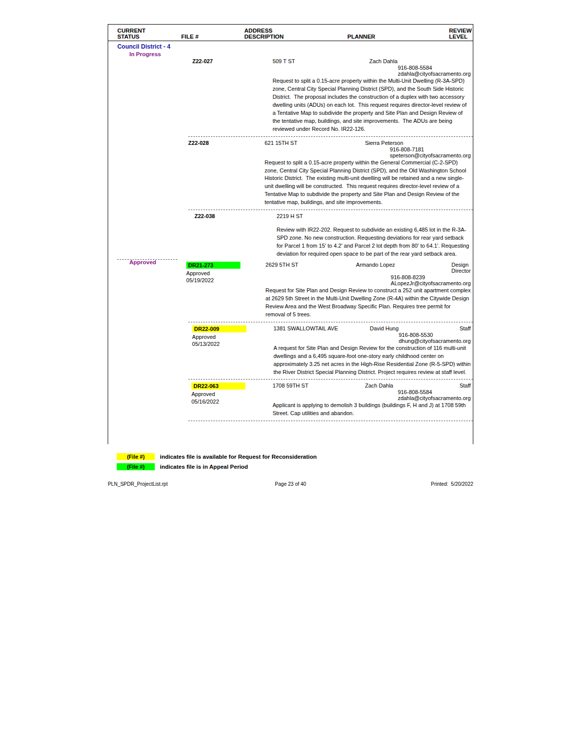| CURRENT STATUS | FILE # | ADDRESS DESCRIPTION | PLANNER | REVIEW LEVEL |
Council District - 4
In Progress
Z22-027
509 T ST
Zach Dahla
916-808-5584 zdahla@cityofsacramento.org
Request to split a 0.15-acre property within the Multi-Unit Dwelling (R-3A-SPD) zone, Central City Special Planning District (SPD), and the South Side Historic District. The proposal includes the construction of a duplex with two accessory dwelling units (ADUs) on each lot. This request requires director-level review of a Tentative Map to subdivide the property and Site Plan and Design Review of the tentative map, buildings, and site improvements. The ADUs are being reviewed under Record No. IR22-126.
Z22-028
621 15TH ST
Sierra Peterson
916-808-7181 speterson@cityofsacramento.org
Request to split a 0.15-acre property within the General Commercial (C-2-SPD) zone, Central City Special Planning District (SPD), and the Old Washington School Historic District. The existing multi-unit dwelling will be retained and a new single-unit dwelling will be constructed. This request requires director-level review of a Tentative Map to subdivide the property and Site Plan and Design Review of the tentative map, buildings, and site improvements.
Z22-038
2219 H ST
Review with IR22-202. Request to subdivide an existing 6,485 lot in the R-3A-SPD zone. No new construction. Requesting deviations for rear yard setback for Parcel 1 from 15' to 4.2' and Parcel 2 lot depth from 80' to 64.1'. Requesting deviation for required open space to be part of the rear yard setback area.
Approved
DR21-273
Approved
05/19/2022
2629 5TH ST
Armando Lopez
Design Director
916-808-8239 ALopezJr@cityofsacramento.org
Request for Site Plan and Design Review to construct a 252 unit apartment complex at 2629 5th Street in the Multi-Unit Dwelling Zone (R-4A) within the Citywide Design Review Area and the West Broadway Specific Plan. Requires tree permit for removal of 5 trees.
DR22-009
Approved
05/13/2022
1381 SWALLOWTAIL AVE
David Hung
Staff
916-808-5530 dhung@cityofsacramento.org
A request for Site Plan and Design Review for the construction of 116 multi-unit dwellings and a 6,495 square-foot one-story early childhood center on approximately 3.25 net acres in the High-Rise Residential Zone (R-5-SPD) within the River District Special Planning District. Project requires review at staff level.
DR22-063
Approved
05/16/2022
1708 59TH ST
Zach Dahla
Staff
916-808-5584 zdahla@cityofsacramento.org
Applicant is applying to demolish 3 buildings (buildings F, H and J) at 1708 59th Street. Cap utilities and abandon.
(File #) indicates file is available for Request for Reconsideration
(File #) indicates file is in Appeal Period
PLN_SPDR_ProjectList.rpt
Page 23 of 40
Printed: 5/20/2022